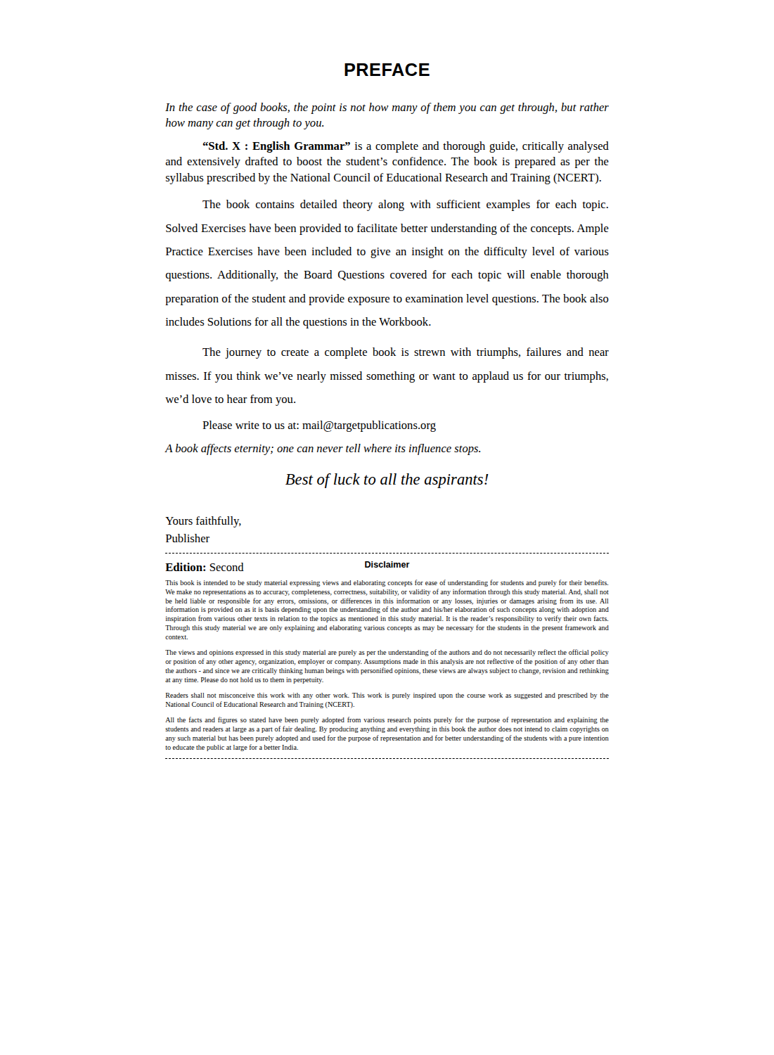PREFACE
In the case of good books, the point is not how many of them you can get through, but rather how many can get through to you.
“Std. X : English Grammar” is a complete and thorough guide, critically analysed and extensively drafted to boost the student’s confidence. The book is prepared as per the syllabus prescribed by the National Council of Educational Research and Training (NCERT).
The book contains detailed theory along with sufficient examples for each topic. Solved Exercises have been provided to facilitate better understanding of the concepts. Ample Practice Exercises have been included to give an insight on the difficulty level of various questions. Additionally, the Board Questions covered for each topic will enable thorough preparation of the student and provide exposure to examination level questions. The book also includes Solutions for all the questions in the Workbook.
The journey to create a complete book is strewn with triumphs, failures and near misses. If you think we’ve nearly missed something or want to applaud us for our triumphs, we’d love to hear from you.
Please write to us at: mail@targetpublications.org
A book affects eternity; one can never tell where its influence stops.
Best of luck to all the aspirants!
Yours faithfully,
Publisher
Edition: Second
Disclaimer
This book is intended to be study material expressing views and elaborating concepts for ease of understanding for students and purely for their benefits. We make no representations as to accuracy, completeness, correctness, suitability, or validity of any information through this study material. And, shall not be held liable or responsible for any errors, omissions, or differences in this information or any losses, injuries or damages arising from its use. All information is provided on as it is basis depending upon the understanding of the author and his/her elaboration of such concepts along with adoption and inspiration from various other texts in relation to the topics as mentioned in this study material. It is the reader’s responsibility to verify their own facts. Through this study material we are only explaining and elaborating various concepts as may be necessary for the students in the present framework and context.
The views and opinions expressed in this study material are purely as per the understanding of the authors and do not necessarily reflect the official policy or position of any other agency, organization, employer or company. Assumptions made in this analysis are not reflective of the position of any other than the authors - and since we are critically thinking human beings with personified opinions, these views are always subject to change, revision and rethinking at any time. Please do not hold us to them in perpetuity.
Readers shall not misconceive this work with any other work. This work is purely inspired upon the course work as suggested and prescribed by the National Council of Educational Research and Training (NCERT).
All the facts and figures so stated have been purely adopted from various research points purely for the purpose of representation and explaining the students and readers at large as a part of fair dealing. By producing anything and everything in this book the author does not intend to claim copyrights on any such material but has been purely adopted and used for the purpose of representation and for better understanding of the students with a pure intention to educate the public at large for a better India.